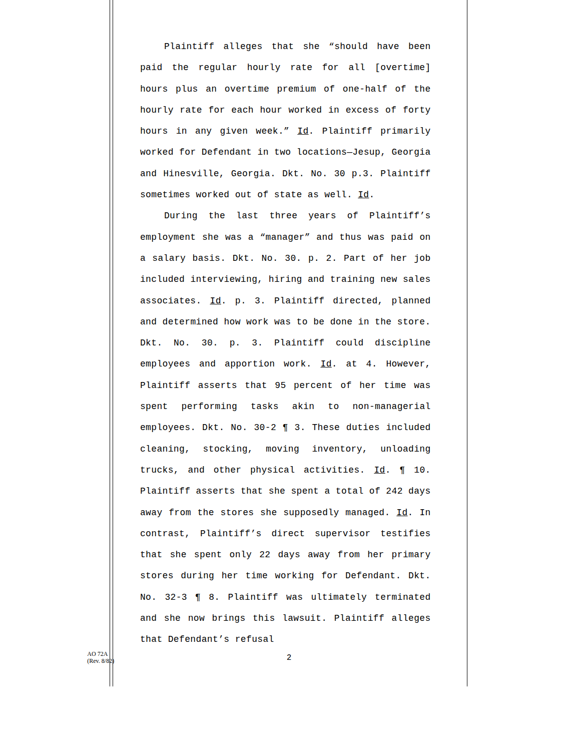Plaintiff alleges that she “should have been paid the regular hourly rate for all [overtime] hours plus an overtime premium of one-half of the hourly rate for each hour worked in excess of forty hours in any given week.” Id. Plaintiff primarily worked for Defendant in two locations—Jesup, Georgia and Hinesville, Georgia. Dkt. No. 30 p.3. Plaintiff sometimes worked out of state as well. Id.
During the last three years of Plaintiff’s employment she was a “manager” and thus was paid on a salary basis. Dkt. No. 30. p. 2. Part of her job included interviewing, hiring and training new sales associates. Id. p. 3. Plaintiff directed, planned and determined how work was to be done in the store. Dkt. No. 30. p. 3. Plaintiff could discipline employees and apportion work. Id. at 4. However, Plaintiff asserts that 95 percent of her time was spent performing tasks akin to non-managerial employees. Dkt. No. 30-2 ¶ 3. These duties included cleaning, stocking, moving inventory, unloading trucks, and other physical activities. Id. ¶ 10. Plaintiff asserts that she spent a total of 242 days away from the stores she supposedly managed. Id. In contrast, Plaintiff’s direct supervisor testifies that she spent only 22 days away from her primary stores during her time working for Defendant. Dkt. No. 32-3 ¶ 8. Plaintiff was ultimately terminated and she now brings this lawsuit. Plaintiff alleges that Defendant’s refusal
AO 72A
(Rev. 8/82)
2